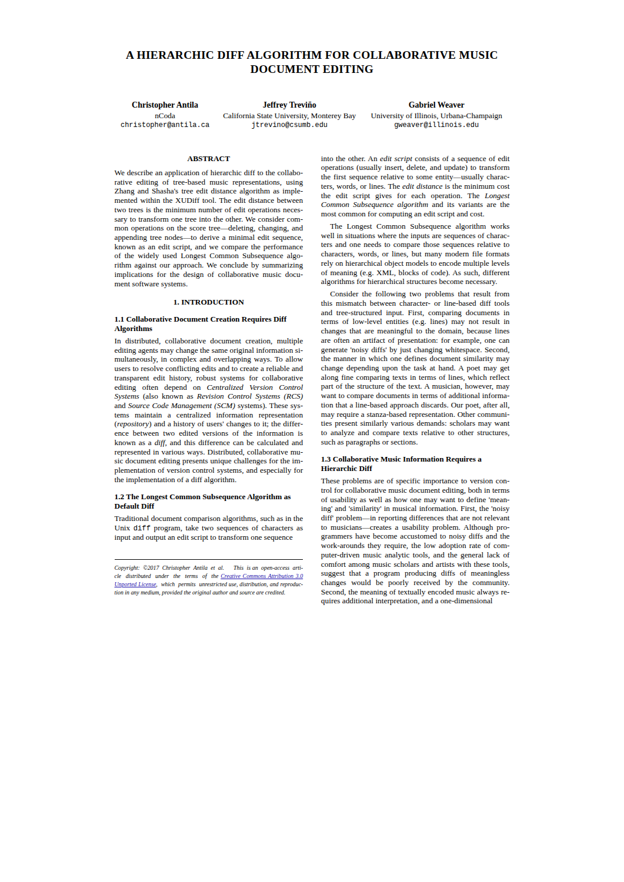A Hierarchic Diff Algorithm for Collaborative Music Document Editing
| Christopher Antila nCoda christopher@antila.ca | Jeffrey Treviño California State University, Monterey Bay jtrevino@csumb.edu | Gabriel Weaver University of Illinois, Urbana-Champaign gweaver@illinois.edu |
Abstract
We describe an application of hierarchic diff to the collaborative editing of tree-based music representations, using Zhang and Shasha's tree edit distance algorithm as implemented within the XUDiff tool. The edit distance between two trees is the minimum number of edit operations necessary to transform one tree into the other. We consider common operations on the score tree—deleting, changing, and appending tree nodes—to derive a minimal edit sequence, known as an edit script, and we compare the performance of the widely used Longest Common Subsequence algorithm against our approach. We conclude by summarizing implications for the design of collaborative music document software systems.
1. Introduction
1.1 Collaborative Document Creation Requires Diff Algorithms
In distributed, collaborative document creation, multiple editing agents may change the same original information simultaneously, in complex and overlapping ways. To allow users to resolve conflicting edits and to create a reliable and transparent edit history, robust systems for collaborative editing often depend on Centralized Version Control Systems (also known as Revision Control Systems (RCS) and Source Code Management (SCM) systems). These systems maintain a centralized information representation (repository) and a history of users' changes to it; the difference between two edited versions of the information is known as a diff, and this difference can be calculated and represented in various ways. Distributed, collaborative music document editing presents unique challenges for the implementation of version control systems, and especially for the implementation of a diff algorithm.
1.2 The Longest Common Subsequence Algorithm as Default Diff
Traditional document comparison algorithms, such as in the Unix diff program, take two sequences of characters as input and output an edit script to transform one sequence
Copyright: ©2017 Christopher Antila et al. This is an open-access article distributed under the terms of the Creative Commons Attribution 3.0 Unported License, which permits unrestricted use, distribution, and reproduction in any medium, provided the original author and source are credited.
into the other. An edit script consists of a sequence of edit operations (usually insert, delete, and update) to transform the first sequence relative to some entity—usually characters, words, or lines. The edit distance is the minimum cost the edit script gives for each operation. The Longest Common Subsequence algorithm and its variants are the most common for computing an edit script and cost.
The Longest Common Subsequence algorithm works well in situations where the inputs are sequences of characters and one needs to compare those sequences relative to characters, words, or lines, but many modern file formats rely on hierarchical object models to encode multiple levels of meaning (e.g. XML, blocks of code). As such, different algorithms for hierarchical structures become necessary.
Consider the following two problems that result from this mismatch between character- or line-based diff tools and tree-structured input. First, comparing documents in terms of low-level entities (e.g. lines) may not result in changes that are meaningful to the domain, because lines are often an artifact of presentation: for example, one can generate 'noisy diffs' by just changing whitespace. Second, the manner in which one defines document similarity may change depending upon the task at hand. A poet may get along fine comparing texts in terms of lines, which reflect part of the structure of the text. A musician, however, may want to compare documents in terms of additional information that a line-based approach discards. Our poet, after all, may require a stanza-based representation. Other communities present similarly various demands: scholars may want to analyze and compare texts relative to other structures, such as paragraphs or sections.
1.3 Collaborative Music Information Requires a Hierarchic Diff
These problems are of specific importance to version control for collaborative music document editing, both in terms of usability as well as how one may want to define 'meaning' and 'similarity' in musical information. First, the 'noisy diff' problem—in reporting differences that are not relevant to musicians—creates a usability problem. Although programmers have become accustomed to noisy diffs and the work-arounds they require, the low adoption rate of computer-driven music analytic tools, and the general lack of comfort among music scholars and artists with these tools, suggest that a program producing diffs of meaningless changes would be poorly received by the community. Second, the meaning of textually encoded music always requires additional interpretation, and a one-dimensional